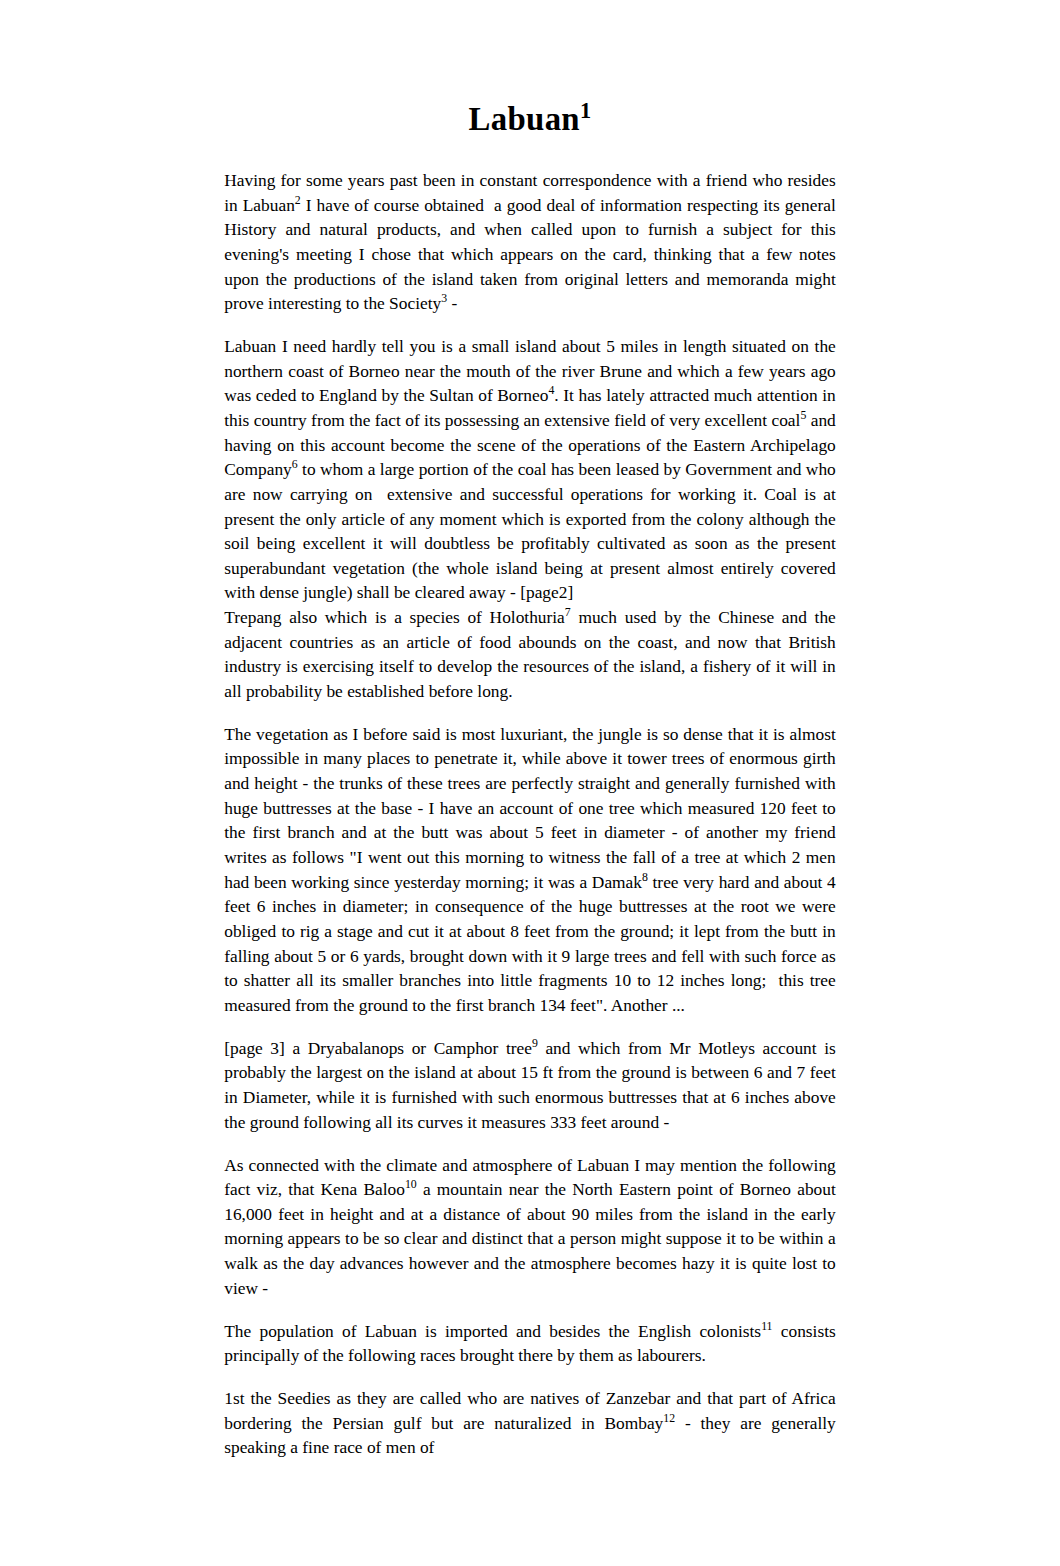Labuan1
Having for some years past been in constant correspondence with a friend who resides in Labuan2 I have of course obtained a good deal of information respecting its general History and natural products, and when called upon to furnish a subject for this evening's meeting I chose that which appears on the card, thinking that a few notes upon the productions of the island taken from original letters and memoranda might prove interesting to the Society3 -
Labuan I need hardly tell you is a small island about 5 miles in length situated on the northern coast of Borneo near the mouth of the river Brune and which a few years ago was ceded to England by the Sultan of Borneo4. It has lately attracted much attention in this country from the fact of its possessing an extensive field of very excellent coal5 and having on this account become the scene of the operations of the Eastern Archipelago Company6 to whom a large portion of the coal has been leased by Government and who are now carrying on extensive and successful operations for working it. Coal is at present the only article of any moment which is exported from the colony although the soil being excellent it will doubtless be profitably cultivated as soon as the present superabundant vegetation (the whole island being at present almost entirely covered with dense jungle) shall be cleared away - [page2]
Trepang also which is a species of Holothuria7 much used by the Chinese and the adjacent countries as an article of food abounds on the coast, and now that British industry is exercising itself to develop the resources of the island, a fishery of it will in all probability be established before long.
The vegetation as I before said is most luxuriant, the jungle is so dense that it is almost impossible in many places to penetrate it, while above it tower trees of enormous girth and height - the trunks of these trees are perfectly straight and generally furnished with huge buttresses at the base - I have an account of one tree which measured 120 feet to the first branch and at the butt was about 5 feet in diameter - of another my friend writes as follows "I went out this morning to witness the fall of a tree at which 2 men had been working since yesterday morning; it was a Damak8 tree very hard and about 4 feet 6 inches in diameter; in consequence of the huge buttresses at the root we were obliged to rig a stage and cut it at about 8 feet from the ground; it lept from the butt in falling about 5 or 6 yards, brought down with it 9 large trees and fell with such force as to shatter all its smaller branches into little fragments 10 to 12 inches long; this tree measured from the ground to the first branch 134 feet". Another ...
[page 3] a Dryabalanops or Camphor tree9 and which from Mr Motleys account is probably the largest on the island at about 15 ft from the ground is between 6 and 7 feet in Diameter, while it is furnished with such enormous buttresses that at 6 inches above the ground following all its curves it measures 333 feet around -
As connected with the climate and atmosphere of Labuan I may mention the following fact viz, that Kena Baloo10 a mountain near the North Eastern point of Borneo about 16,000 feet in height and at a distance of about 90 miles from the island in the early morning appears to be so clear and distinct that a person might suppose it to be within a walk as the day advances however and the atmosphere becomes hazy it is quite lost to view -
The population of Labuan is imported and besides the English colonists11 consists principally of the following races brought there by them as labourers.
1st the Seedies as they are called who are natives of Zanzebar and that part of Africa bordering the Persian gulf but are naturalized in Bombay12 - they are generally speaking a fine race of men of